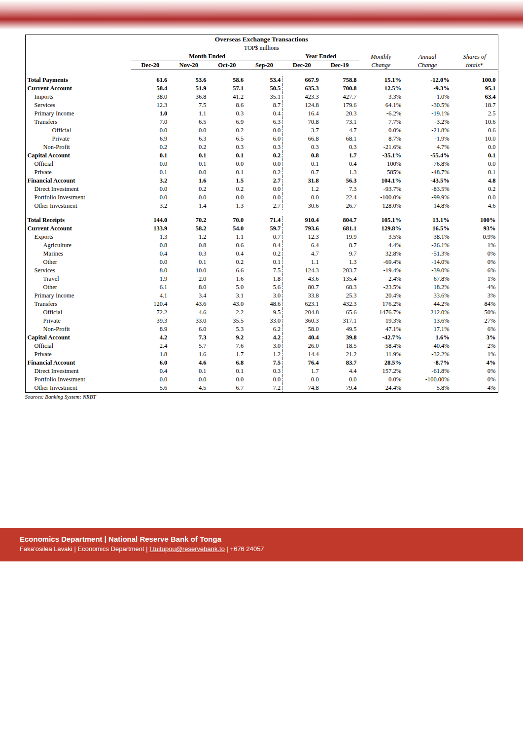| Overseas Exchange Transactions |
| TOP$ millions |
| | Month Ended | Year Ended | Monthly | Annual | Shares of |
| | Dec-20 | Nov-20 | Oct-20 | Sep-20 | Dec-20 | Dec-19 | Change | Change | totals* |
| Total Payments | 61.6 | 53.6 | 58.6 | 53.4 | 667.9 | 758.8 | 15.1% | -12.0% | 100.0 |
| Current Account | 58.4 | 51.9 | 57.1 | 50.5 | 635.3 | 700.8 | 12.5% | -9.3% | 95.1 |
| Imports | 38.0 | 36.8 | 41.2 | 35.1 | 423.3 | 427.7 | 3.3% | -1.0% | 63.4 |
| Services | 12.3 | 7.5 | 8.6 | 8.7 | 124.8 | 179.6 | 64.1% | -30.5% | 18.7 |
| Primary Income | 1.0 | 1.1 | 0.3 | 0.4 | 16.4 | 20.3 | -6.2% | -19.1% | 2.5 |
| Transfers | 7.0 | 6.5 | 6.9 | 6.3 | 70.8 | 73.1 | 7.7% | -3.2% | 10.6 |
| Official | 0.0 | 0.0 | 0.2 | 0.0 | 3.7 | 4.7 | 0.0% | -21.8% | 0.6 |
| Private | 6.9 | 6.3 | 6.5 | 6.0 | 66.8 | 68.1 | 8.7% | -1.9% | 10.0 |
| Non-Profit | 0.2 | 0.2 | 0.3 | 0.3 | 0.3 | 0.3 | -21.6% | 4.7% | 0.0 |
| Capital Account | 0.1 | 0.1 | 0.1 | 0.2 | 0.8 | 1.7 | -35.1% | -55.4% | 0.1 |
| Official | 0.0 | 0.1 | 0.0 | 0.0 | 0.1 | 0.4 | -100% | -76.8% | 0.0 |
| Private | 0.1 | 0.0 | 0.1 | 0.2 | 0.7 | 1.3 | 585% | -48.7% | 0.1 |
| Financial Account | 3.2 | 1.6 | 1.5 | 2.7 | 31.8 | 56.3 | 104.1% | -43.5% | 4.8 |
| Direct Investment | 0.0 | 0.2 | 0.2 | 0.0 | 1.2 | 7.3 | -93.7% | -83.5% | 0.2 |
| Portfolio Investment | 0.0 | 0.0 | 0.0 | 0.0 | 0.0 | 22.4 | -100.0% | -99.9% | 0.0 |
| Other Investment | 3.2 | 1.4 | 1.3 | 2.7 | 30.6 | 26.7 | 128.0% | 14.8% | 4.6 |
| Total Receipts | 144.0 | 70.2 | 70.0 | 71.4 | 910.4 | 804.7 | 105.1% | 13.1% | 100% |
| Current Account | 133.9 | 58.2 | 54.0 | 59.7 | 793.6 | 681.1 | 129.8% | 16.5% | 93% |
| Exports | 1.3 | 1.2 | 1.1 | 0.7 | 12.3 | 19.9 | 3.5% | -38.1% | 0.9% |
| Agriculture | 0.8 | 0.8 | 0.6 | 0.4 | 6.4 | 8.7 | 4.4% | -26.1% | 1% |
| Marines | 0.4 | 0.3 | 0.4 | 0.2 | 4.7 | 9.7 | 32.8% | -51.3% | 0% |
| Other | 0.0 | 0.1 | 0.2 | 0.1 | 1.1 | 1.3 | -69.4% | -14.0% | 0% |
| Services | 8.0 | 10.0 | 6.6 | 7.5 | 124.3 | 203.7 | -19.4% | -39.0% | 6% |
| Travel | 1.9 | 2.0 | 1.6 | 1.8 | 43.6 | 135.4 | -2.4% | -67.8% | 1% |
| Other | 6.1 | 8.0 | 5.0 | 5.6 | 80.7 | 68.3 | -23.5% | 18.2% | 4% |
| Primary Income | 4.1 | 3.4 | 3.1 | 3.0 | 33.8 | 25.3 | 20.4% | 33.6% | 3% |
| Transfers | 120.4 | 43.6 | 43.0 | 48.6 | 623.1 | 432.3 | 176.2% | 44.2% | 84% |
| Official | 72.2 | 4.6 | 2.2 | 9.5 | 204.8 | 65.6 | 1476.7% | 212.0% | 50% |
| Private | 39.3 | 33.0 | 35.5 | 33.0 | 360.3 | 317.1 | 19.3% | 13.6% | 27% |
| Non-Profit | 8.9 | 6.0 | 5.3 | 6.2 | 58.0 | 49.5 | 47.1% | 17.1% | 6% |
| Capital Account | 4.2 | 7.3 | 9.2 | 4.2 | 40.4 | 39.8 | -42.7% | 1.6% | 3% |
| Official | 2.4 | 5.7 | 7.6 | 3.0 | 26.0 | 18.5 | -58.4% | 40.4% | 2% |
| Private | 1.8 | 1.6 | 1.7 | 1.2 | 14.4 | 21.2 | 11.9% | -32.2% | 1% |
| Financial Account | 6.0 | 4.6 | 6.8 | 7.5 | 76.4 | 83.7 | 28.5% | -8.7% | 4% |
| Direct Investment | 0.4 | 0.1 | 0.1 | 0.3 | 1.7 | 4.4 | 157.2% | -61.8% | 0% |
| Portfolio Investment | 0.0 | 0.0 | 0.0 | 0.0 | 0.0 | 0.0 | 0.0% | -100.00% | 0% |
| Other Investment | 5.6 | 4.5 | 6.7 | 7.2 | 74.8 | 79.4 | 24.4% | -5.8% | 4% |
Sources: Banking System; NRBT
Economics Department | National Reserve Bank of Tonga
Faka’osilea Lavaki | Economics Department | f.tuitupou@reservebank.to | +676 24057